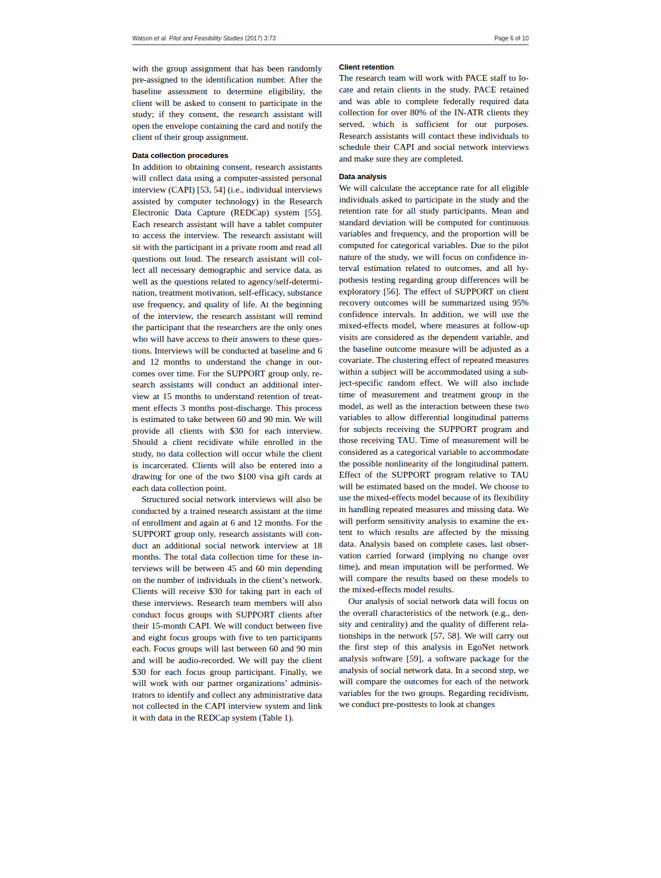Watson et al. Pilot and Feasibility Studies (2017) 3:73 Page 6 of 10
with the group assignment that has been randomly pre-assigned to the identification number. After the baseline assessment to determine eligibility, the client will be asked to consent to participate in the study; if they consent, the research assistant will open the envelope containing the card and notify the client of their group assignment.
Data collection procedures
In addition to obtaining consent, research assistants will collect data using a computer-assisted personal interview (CAPI) [53, 54] (i.e., individual interviews assisted by computer technology) in the Research Electronic Data Capture (REDCap) system [55]. Each research assistant will have a tablet computer to access the interview. The research assistant will sit with the participant in a private room and read all questions out loud. The research assistant will collect all necessary demographic and service data, as well as the questions related to agency/self-determination, treatment motivation, self-efficacy, substance use frequency, and quality of life. At the beginning of the interview, the research assistant will remind the participant that the researchers are the only ones who will have access to their answers to these questions. Interviews will be conducted at baseline and 6 and 12 months to understand the change in outcomes over time. For the SUPPORT group only, research assistants will conduct an additional interview at 15 months to understand retention of treatment effects 3 months post-discharge. This process is estimated to take between 60 and 90 min. We will provide all clients with $30 for each interview. Should a client recidivate while enrolled in the study, no data collection will occur while the client is incarcerated. Clients will also be entered into a drawing for one of the two $100 visa gift cards at each data collection point.
Structured social network interviews will also be conducted by a trained research assistant at the time of enrollment and again at 6 and 12 months. For the SUPPORT group only, research assistants will conduct an additional social network interview at 18 months. The total data collection time for these interviews will be between 45 and 60 min depending on the number of individuals in the client’s network. Clients will receive $30 for taking part in each of these interviews. Research team members will also conduct focus groups with SUPPORT clients after their 15-month CAPI. We will conduct between five and eight focus groups with five to ten participants each. Focus groups will last between 60 and 90 min and will be audio-recorded. We will pay the client $30 for each focus group participant. Finally, we will work with our partner organizations’ administrators to identify and collect any administrative data not collected in the CAPI interview system and link it with data in the REDCap system (Table 1).
Client retention
The research team will work with PACE staff to locate and retain clients in the study. PACE retained and was able to complete federally required data collection for over 80% of the IN-ATR clients they served, which is sufficient for our purposes. Research assistants will contact these individuals to schedule their CAPI and social network interviews and make sure they are completed.
Data analysis
We will calculate the acceptance rate for all eligible individuals asked to participate in the study and the retention rate for all study participants. Mean and standard deviation will be computed for continuous variables and frequency, and the proportion will be computed for categorical variables. Due to the pilot nature of the study, we will focus on confidence interval estimation related to outcomes, and all hypothesis testing regarding group differences will be exploratory [56]. The effect of SUPPORT on client recovery outcomes will be summarized using 95% confidence intervals. In addition, we will use the mixed-effects model, where measures at follow-up visits are considered as the dependent variable, and the baseline outcome measure will be adjusted as a covariate. The clustering effect of repeated measures within a subject will be accommodated using a subject-specific random effect. We will also include time of measurement and treatment group in the model, as well as the interaction between these two variables to allow differential longitudinal patterns for subjects receiving the SUPPORT program and those receiving TAU. Time of measurement will be considered as a categorical variable to accommodate the possible nonlinearity of the longitudinal pattern. Effect of the SUPPORT program relative to TAU will be estimated based on the model. We choose to use the mixed-effects model because of its flexibility in handling repeated measures and missing data. We will perform sensitivity analysis to examine the extent to which results are affected by the missing data. Analysis based on complete cases, last observation carried forward (implying no change over time), and mean imputation will be performed. We will compare the results based on these models to the mixed-effects model results.
Our analysis of social network data will focus on the overall characteristics of the network (e.g., density and centrality) and the quality of different relationships in the network [57, 58]. We will carry out the first step of this analysis in EgoNet network analysis software [59], a software package for the analysis of social network data. In a second step, we will compare the outcomes for each of the network variables for the two groups. Regarding recidivism, we conduct pre-posttests to look at changes